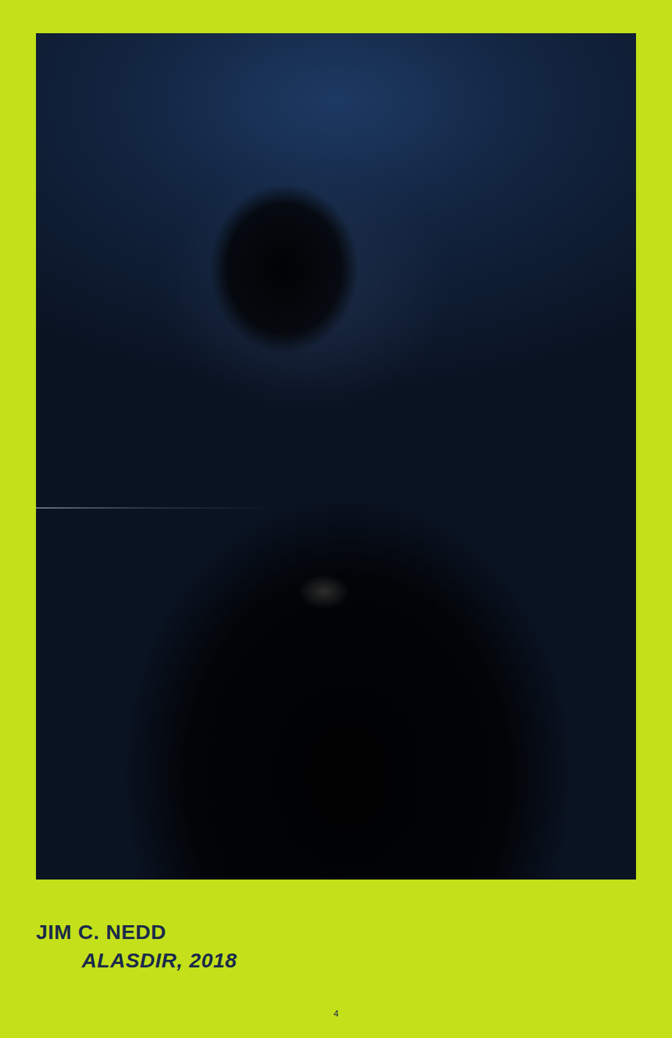JIM C. NEDD ALASDIR, 2018
4